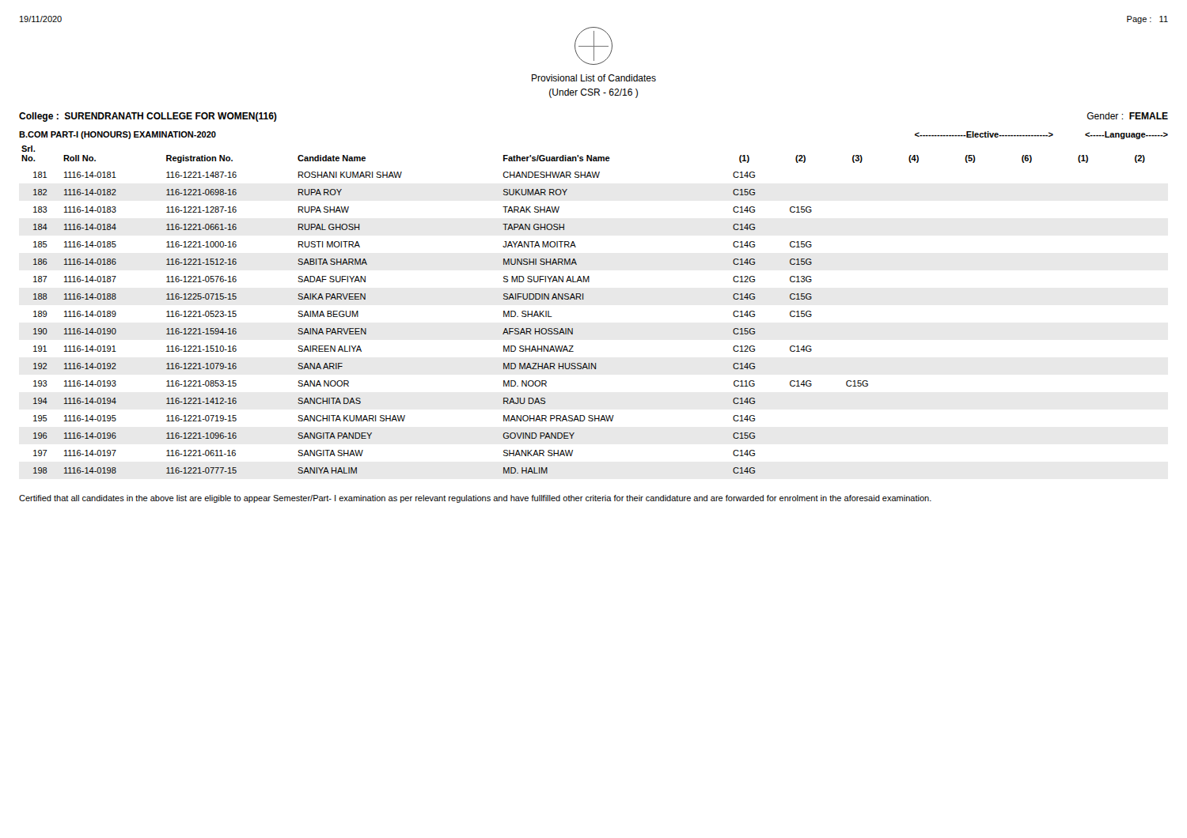19/11/2020
Page : 11
Provisional List of Candidates
(Under CSR - 62/16 )
College : SURENDRANATH COLLEGE FOR WOMEN(116)
Gender : FEMALE
B.COM PART-I (HONOURS) EXAMINATION-2020
<----------------Elective-----------------> <-----Language------>
| Srl. No. | Roll No. | Registration No. | Candidate Name | Father's/Guardian's Name | (1) | (2) | (3) | (4) | (5) | (6) | (1) | (2) |
| --- | --- | --- | --- | --- | --- | --- | --- | --- | --- | --- | --- | --- |
| 181 | 1116-14-0181 | 116-1221-1487-16 | ROSHANI KUMARI SHAW | CHANDESHWAR SHAW | C14G | | | | | | | |
| 182 | 1116-14-0182 | 116-1221-0698-16 | RUPA ROY | SUKUMAR ROY | C15G | | | | | | | |
| 183 | 1116-14-0183 | 116-1221-1287-16 | RUPA SHAW | TARAK SHAW | C14G | C15G | | | | | | |
| 184 | 1116-14-0184 | 116-1221-0661-16 | RUPAL GHOSH | TAPAN GHOSH | C14G | | | | | | | |
| 185 | 1116-14-0185 | 116-1221-1000-16 | RUSTI MOITRA | JAYANTA MOITRA | C14G | C15G | | | | | | |
| 186 | 1116-14-0186 | 116-1221-1512-16 | SABITA SHARMA | MUNSHI SHARMA | C14G | C15G | | | | | | |
| 187 | 1116-14-0187 | 116-1221-0576-16 | SADAF SUFIYAN | S MD SUFIYAN ALAM | C12G | C13G | | | | | | |
| 188 | 1116-14-0188 | 116-1225-0715-15 | SAIKA PARVEEN | SAIFUDDIN ANSARI | C14G | C15G | | | | | | |
| 189 | 1116-14-0189 | 116-1221-0523-15 | SAIMA BEGUM | MD. SHAKIL | C14G | C15G | | | | | | |
| 190 | 1116-14-0190 | 116-1221-1594-16 | SAINA PARVEEN | AFSAR HOSSAIN | C15G | | | | | | | |
| 191 | 1116-14-0191 | 116-1221-1510-16 | SAIREEN ALIYA | MD SHAHNAWAZ | C12G | C14G | | | | | | |
| 192 | 1116-14-0192 | 116-1221-1079-16 | SANA ARIF | MD MAZHAR HUSSAIN | C14G | | | | | | | |
| 193 | 1116-14-0193 | 116-1221-0853-15 | SANA NOOR | MD. NOOR | C11G | C14G | C15G | | | | | |
| 194 | 1116-14-0194 | 116-1221-1412-16 | SANCHITA DAS | RAJU DAS | C14G | | | | | | | |
| 195 | 1116-14-0195 | 116-1221-0719-15 | SANCHITA KUMARI SHAW | MANOHAR PRASAD SHAW | C14G | | | | | | | |
| 196 | 1116-14-0196 | 116-1221-1096-16 | SANGITA PANDEY | GOVIND PANDEY | C15G | | | | | | | |
| 197 | 1116-14-0197 | 116-1221-0611-16 | SANGITA SHAW | SHANKAR SHAW | C14G | | | | | | | |
| 198 | 1116-14-0198 | 116-1221-0777-15 | SANIYA HALIM | MD. HALIM | C14G | | | | | | | |
Certified that all candidates in the above list are eligible to appear Semester/Part- I examination as per relevant regulations and have fullfilled other criteria for their candidature and are forwarded for enrolment in the aforesaid examination.